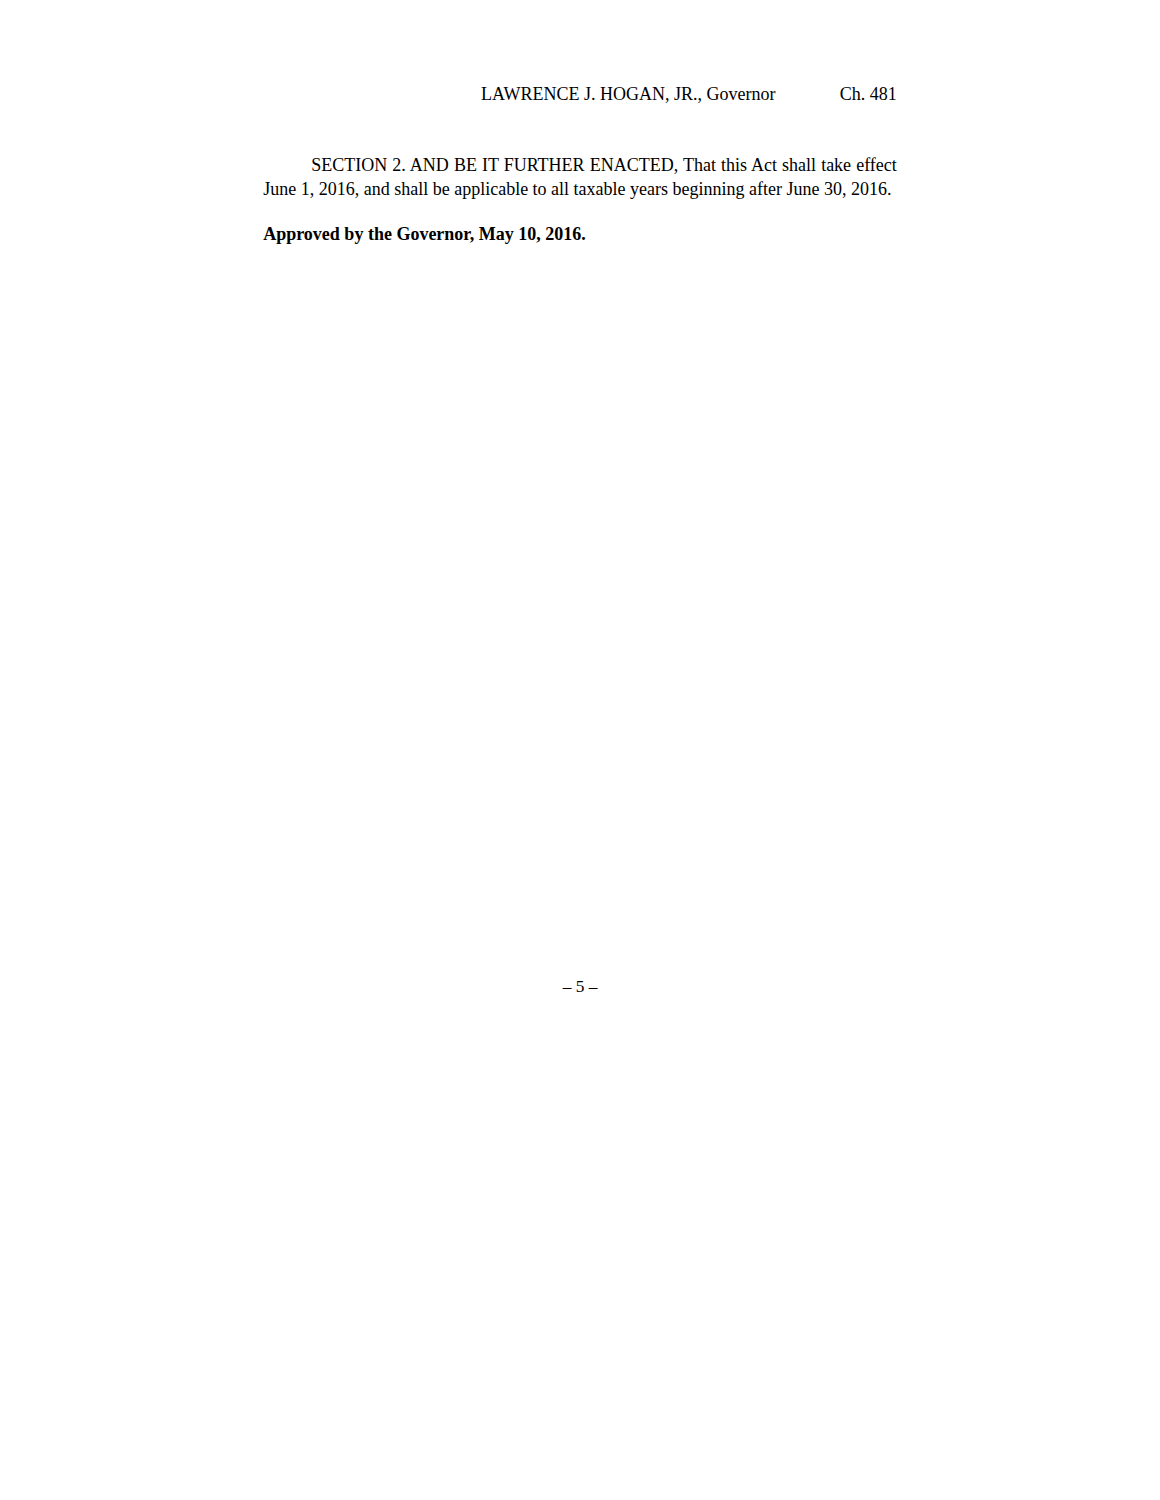LAWRENCE J. HOGAN, JR., Governor
Ch. 481
SECTION 2. AND BE IT FURTHER ENACTED, That this Act shall take effect June 1, 2016, and shall be applicable to all taxable years beginning after June 30, 2016.
Approved by the Governor, May 10, 2016.
– 5 –